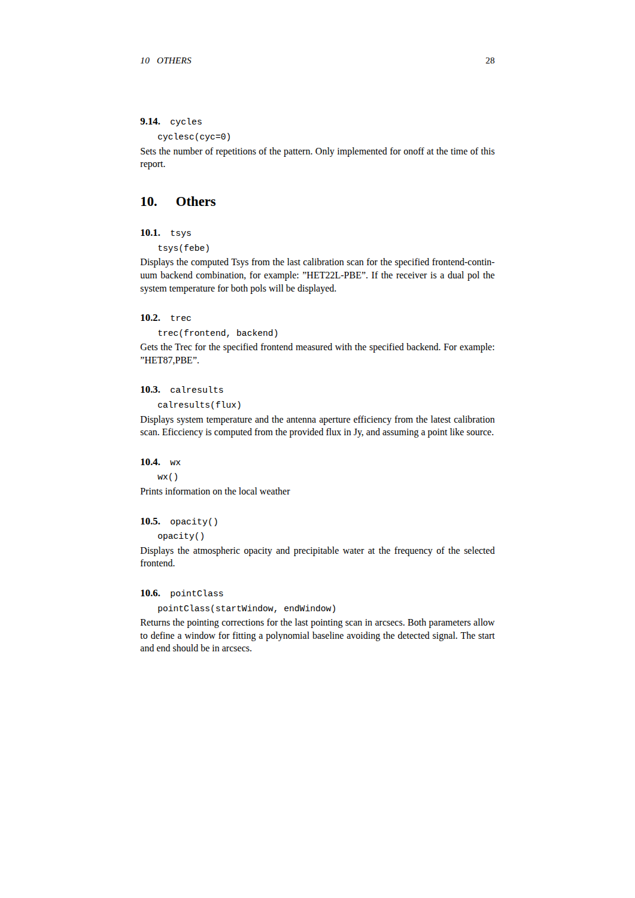10 OTHERS 28
9.14. cycles
cyclesc(cyc=0)
Sets the number of repetitions of the pattern. Only implemented for onoff at the time of this report.
10. Others
10.1. tsys
tsys(febe)
Displays the computed Tsys from the last calibration scan for the specified frontend-continuum backend combination, for example: ”HET22L-PBE”. If the receiver is a dual pol the system temperature for both pols will be displayed.
10.2. trec
trec(frontend, backend)
Gets the Trec for the specified frontend measured with the specified backend. For example: ”HET87,PBE”.
10.3. calresults
calresults(flux)
Displays system temperature and the antenna aperture efficiency from the latest calibration scan. Eficciency is computed from the provided flux in Jy, and assuming a point like source.
10.4. wx
wx()
Prints information on the local weather
10.5. opacity()
opacity()
Displays the atmospheric opacity and precipitable water at the frequency of the selected frontend.
10.6. pointClass
pointClass(startWindow, endWindow)
Returns the pointing corrections for the last pointing scan in arcsecs. Both parameters allow to define a window for fitting a polynomial baseline avoiding the detected signal. The start and end should be in arcsecs.